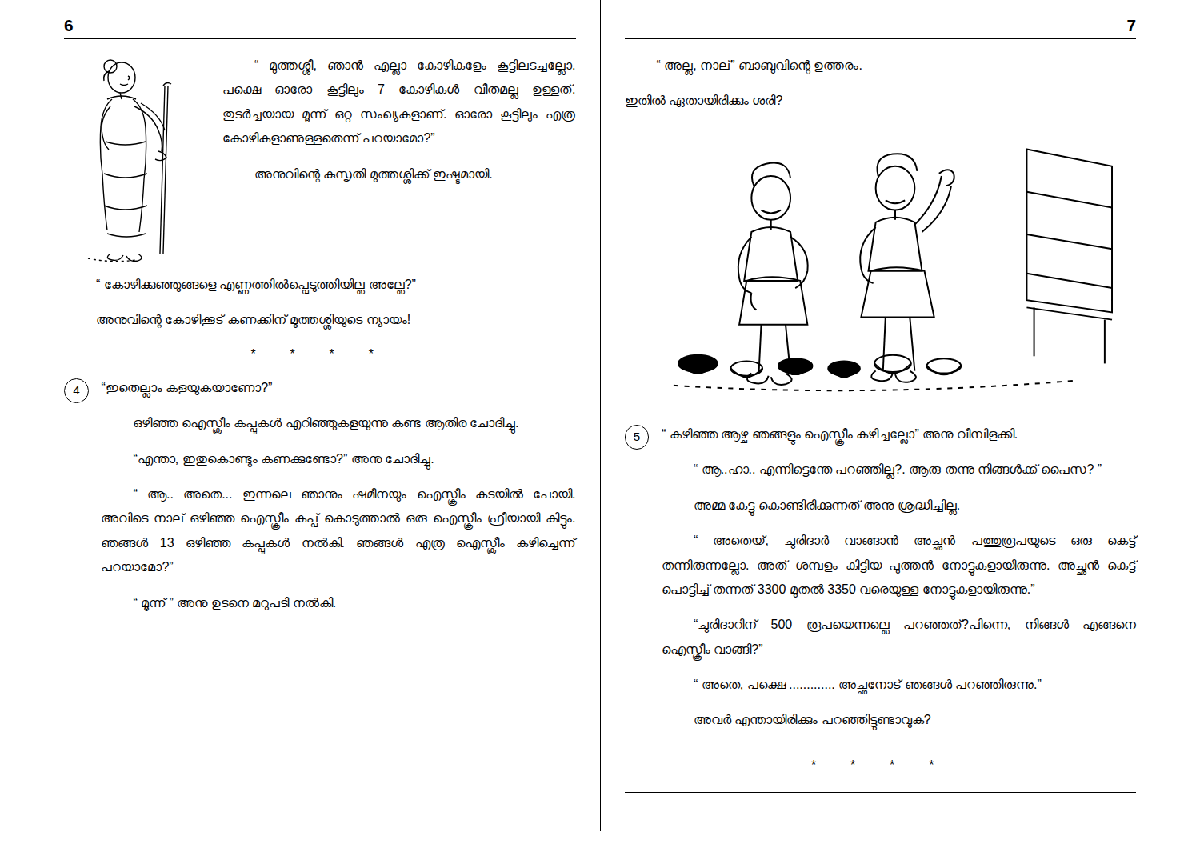6
“ മുത്തശ്ശീ, ഞാൻ എല്ലാ കോഴികളേം കൂട്ടിലടച്ചല്ലോ. പക്ഷെ ഓരോ കൂട്ടിലും 7 കോഴികൾ വീതമല്ല ഉള്ളത്. തുടർച്ചയായ മൂന്ന് ഒറ്റ സംഖ്യകളാണ്. ഓരോ കൂട്ടിലും എത്ര കോഴികളാണുള്ളതെന്ന് പറയാമോ?”
അനുവിന്റെ കുസൃതി മുത്തശ്ശിക്ക് ഇഷ്ടമായി.
“ കോഴിക്കുഞ്ഞുങ്ങളെ എണ്ണത്തിൽപ്പെടുത്തിയില്ല അല്ലേ?”
അനുവിന്റെ കോഴിക്കൂട് കണക്കിന് മുത്തശ്ശിയുടെ ന്യായം!
* * * *
4
“ഇതെല്ലാം കളയുകയാണോ?”
ഒഴിഞ്ഞ ഐസ്ക്രീം കപ്പുകൾ എറിഞ്ഞുകളയുന്നു കണ്ട ആതിര ചോദിച്ചു.
“എന്താ, ഇതുകൊണ്ടും കണക്കുണ്ടോ?” അനു ചോദിച്ചു.
“ ആ.. അതെ... ഇന്നലെ ഞാനും ഷമീനയും ഐസ്ക്രീം കടയിൽ പോയി. അവിടെ നാല് ഒഴിഞ്ഞ ഐസ്ക്രീം കപ്പ് കൊടുത്താൽ ഒരു ഐസ്ക്രീം ഫ്രീയായി കിട്ടും. ഞങ്ങൾ 13 ഒഴിഞ്ഞ കപ്പുകൾ നൽകി. ഞങ്ങൾ എത്ര ഐസ്ക്രീം കഴിച്ചെന്ന് പറയാമോ?”
“ മൂന്ന് ” അനു ഉടനെ മറുപടി നൽകി.
7
“ അല്ല, നാല്” ബാബുവിന്റെ ഉത്തരം.
ഇതിൽ ഏതായിരിക്കും ശരി?
5
“ കഴിഞ്ഞ ആഴ്ച ഞങ്ങളും ഐസ്ക്രീം കഴിച്ചല്ലോ” അനു വീമ്പിളക്കി.
“ ആ..ഹാ.. എന്നിട്ടെന്തേ പറഞ്ഞില്ല?. ആരു തന്നു നിങ്ങൾക്ക് പൈസ? ”
അമ്മ കേട്ടു കൊണ്ടിരിക്കുന്നത് അനു ശ്രദ്ധിച്ചില്ല.
“ അതെയ്, ചുരിദാർ വാങ്ങാൻ അച്ഛൻ പത്തുരൂപയുടെ ഒരു കെട്ട് തന്നിരുന്നല്ലോ. അത് ശമ്പളം കിട്ടിയ പുത്തൻ നോട്ടുകളായിരുന്നു. അച്ഛൻ കെട്ട് പൊട്ടിച്ച് തന്നത് 3300 മുതൽ 3350 വരെയുള്ള നോട്ടുകളായിരുന്നു.”
“ചുരിദാറിന് 500 രൂപയെന്നല്ലെ പറഞ്ഞത്?പിന്നെ, നിങ്ങൾ എങ്ങനെ ഐസ്ക്രീം വാങ്ങി?”
“ അതെ, പക്ഷെ ............. അച്ഛനോട് ഞങ്ങൾ പറഞ്ഞിരുന്നു.”
അവർ എന്തായിരിക്കും പറഞ്ഞിട്ടുണ്ടാവുക?
* * * *